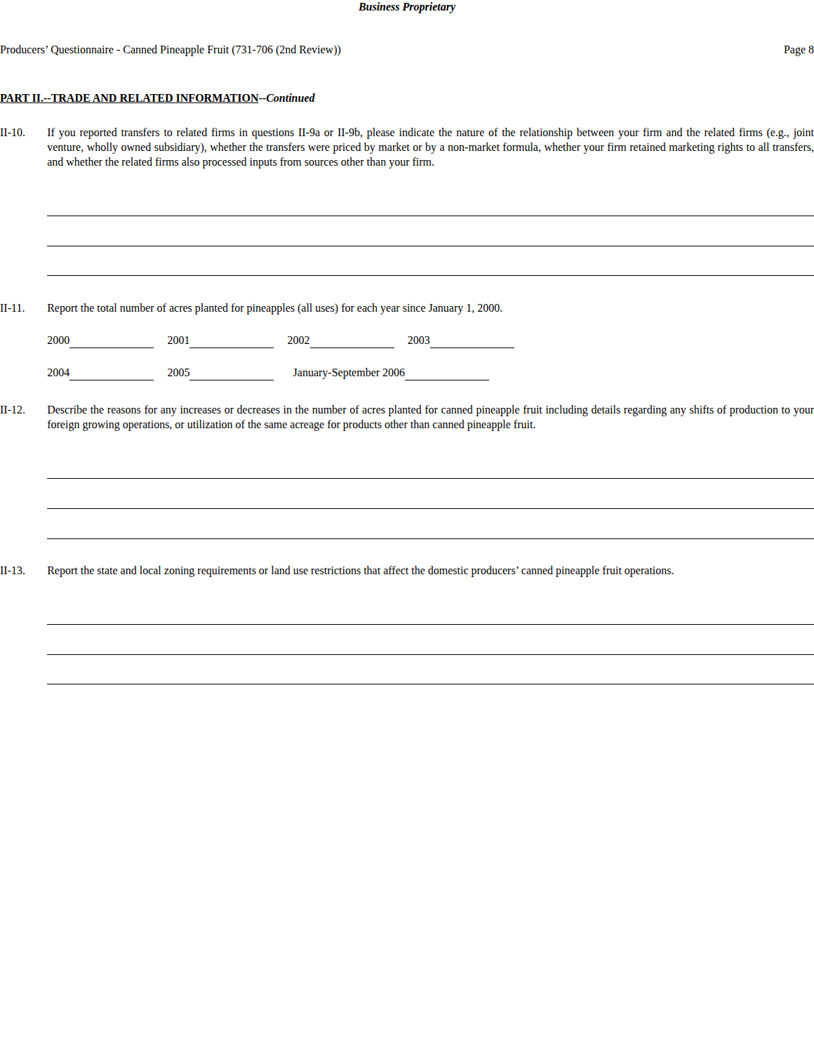Business Proprietary
Producers’ Questionnaire - Canned Pineapple Fruit (731-706 (2nd Review)) Page 8
PART II.--TRADE AND RELATED INFORMATION--Continued
II-10.
If you reported transfers to related firms in questions II-9a or II-9b, please indicate the nature of the relationship between your firm and the related firms (e.g., joint venture, wholly owned subsidiary), whether the transfers were priced by market or by a non-market formula, whether your firm retained marketing rights to all transfers, and whether the related firms also processed inputs from sources other than your firm.
II-11.
Report the total number of acres planted for pineapples (all uses) for each year since January 1, 2000.
2000 2001 2002 2003
2004 2005 January-September 2006
II-12.
Describe the reasons for any increases or decreases in the number of acres planted for canned pineapple fruit including details regarding any shifts of production to your foreign growing operations, or utilization of the same acreage for products other than canned pineapple fruit.
II-13.
Report the state and local zoning requirements or land use restrictions that affect the domestic producers’ canned pineapple fruit operations.